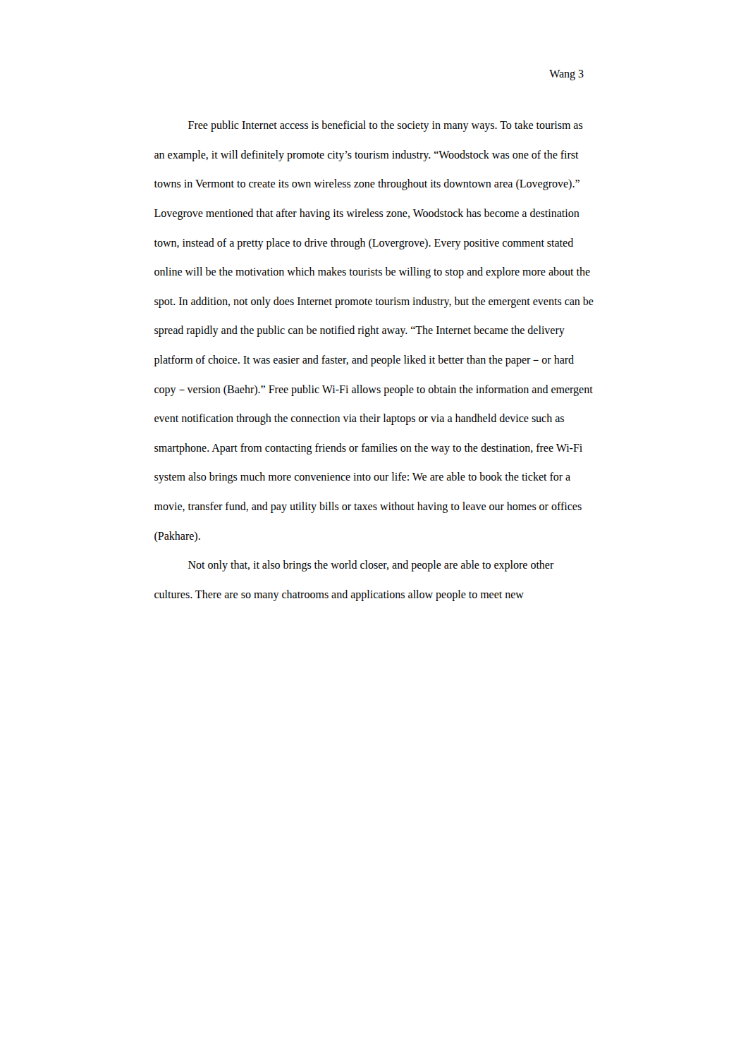Wang 3
Free public Internet access is beneficial to the society in many ways. To take tourism as an example, it will definitely promote city’s tourism industry. “Woodstock was one of the first towns in Vermont to create its own wireless zone throughout its downtown area (Lovegrove).” Lovegrove mentioned that after having its wireless zone, Woodstock has become a destination town, instead of a pretty place to drive through (Lovergrove). Every positive comment stated online will be the motivation which makes tourists be willing to stop and explore more about the spot. In addition, not only does Internet promote tourism industry, but the emergent events can be spread rapidly and the public can be notified right away. “The Internet became the delivery platform of choice. It was easier and faster, and people liked it better than the paper－or hard copy－version (Baehr).” Free public Wi-Fi allows people to obtain the information and emergent event notification through the connection via their laptops or via a handheld device such as smartphone. Apart from contacting friends or families on the way to the destination, free Wi-Fi system also brings much more convenience into our life: We are able to book the ticket for a movie, transfer fund, and pay utility bills or taxes without having to leave our homes or offices (Pakhare).
Not only that, it also brings the world closer, and people are able to explore other cultures. There are so many chatrooms and applications allow people to meet new